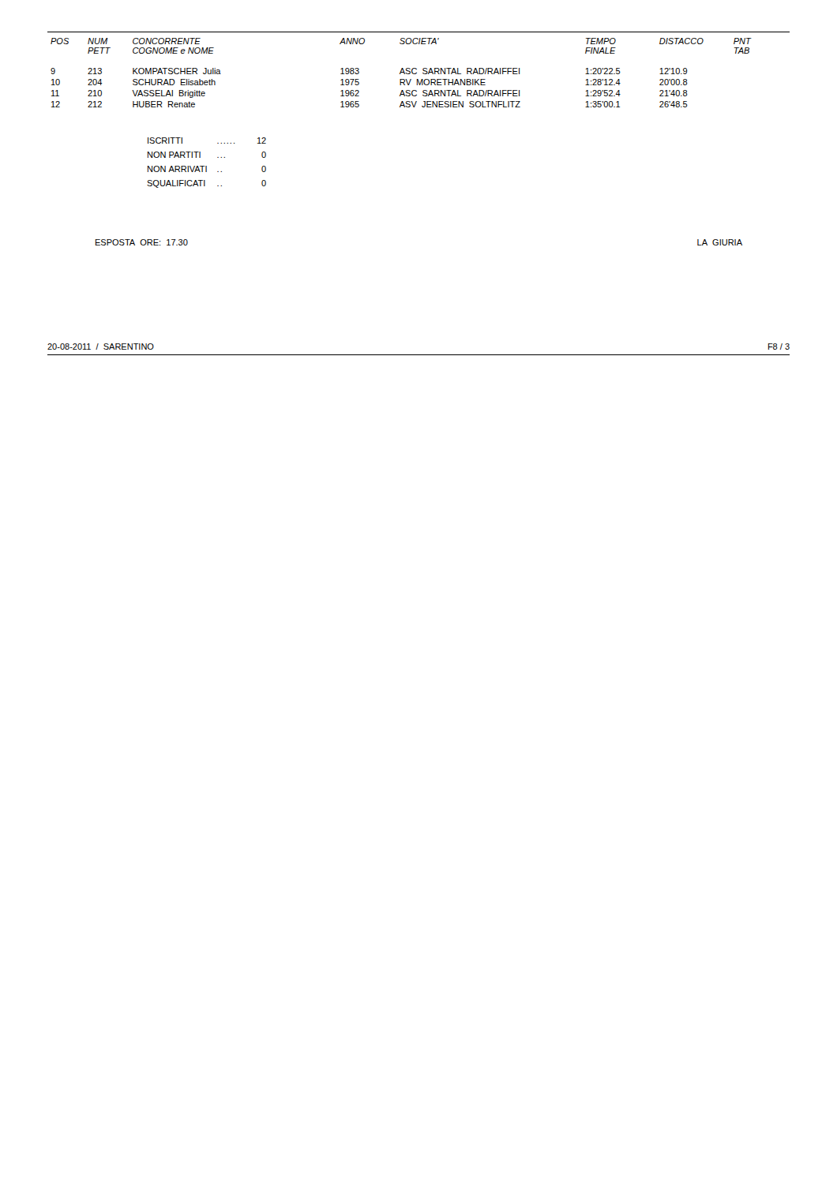| POS | NUM PETT | CONCORRENTE COGNOME e NOME | ANNO | SOCIETA' | TEMPO FINALE | DISTACCO | PNT TAB |
| --- | --- | --- | --- | --- | --- | --- | --- |
| 9 | 213 | KOMPATSCHER Julia | 1983 | ASC SARNTAL RAD/RAIFFEI | 1:20'22.5 | 12'10.9 | |
| 10 | 204 | SCHURAD Elisabeth | 1975 | RV MORETHANBIKE | 1:28'12.4 | 20'00.8 | |
| 11 | 210 | VASSELAI Brigitte | 1962 | ASC SARNTAL RAD/RAIFFEI | 1:29'52.4 | 21'40.8 | |
| 12 | 212 | HUBER Renate | 1965 | ASV JENESIEN SOLTNFLITZ | 1:35'00.1 | 26'48.5 | |
| ISCRITTI | ...... | 12 |
| NON PARTITI | ... | 0 |
| NON ARRIVATI | .. | 0 |
| SQUALIFICATI | .. | 0 |
ESPOSTA ORE: 17.30
LA GIURIA
20-08-2011 / SARENTINO
F8 / 3